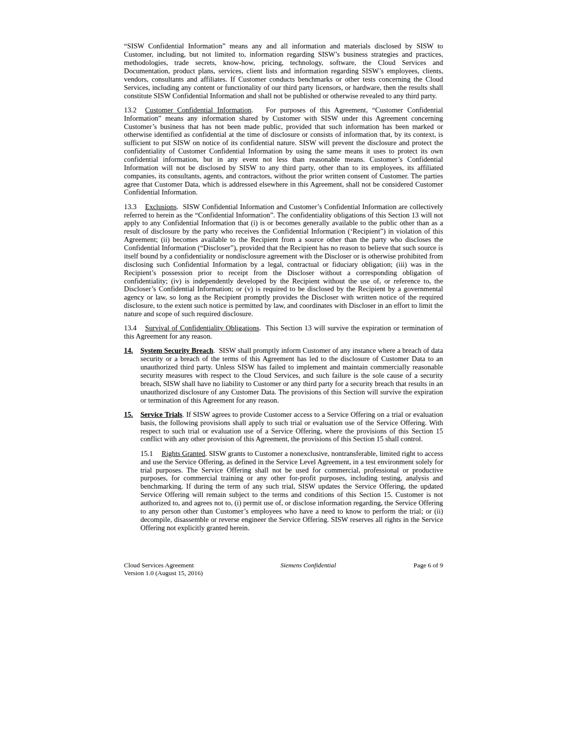“SISW Confidential Information” means any and all information and materials disclosed by SISW to Customer, including, but not limited to, information regarding SISW’s business strategies and practices, methodologies, trade secrets, know-how, pricing, technology, software, the Cloud Services and Documentation, product plans, services, client lists and information regarding SISW’s employees, clients, vendors, consultants and affiliates. If Customer conducts benchmarks or other tests concerning the Cloud Services, including any content or functionality of our third party licensors, or hardware, then the results shall constitute SISW Confidential Information and shall not be published or otherwise revealed to any third party.
13.2 Customer Confidential Information. For purposes of this Agreement, “Customer Confidential Information” means any information shared by Customer with SISW under this Agreement concerning Customer’s business that has not been made public, provided that such information has been marked or otherwise identified as confidential at the time of disclosure or consists of information that, by its context, is sufficient to put SISW on notice of its confidential nature. SISW will prevent the disclosure and protect the confidentiality of Customer Confidential Information by using the same means it uses to protect its own confidential information, but in any event not less than reasonable means. Customer’s Confidential Information will not be disclosed by SISW to any third party, other than to its employees, its affiliated companies, its consultants, agents, and contractors, without the prior written consent of Customer. The parties agree that Customer Data, which is addressed elsewhere in this Agreement, shall not be considered Customer Confidential Information.
13.3 Exclusions. SISW Confidential Information and Customer’s Confidential Information are collectively referred to herein as the “Confidential Information”. The confidentiality obligations of this Section 13 will not apply to any Confidential Information that (i) is or becomes generally available to the public other than as a result of disclosure by the party who receives the Confidential Information (‘Recipient”) in violation of this Agreement; (ii) becomes available to the Recipient from a source other than the party who discloses the Confidential Information (“Discloser”), provided that the Recipient has no reason to believe that such source is itself bound by a confidentiality or nondisclosure agreement with the Discloser or is otherwise prohibited from disclosing such Confidential Information by a legal, contractual or fiduciary obligation; (iii) was in the Recipient’s possession prior to receipt from the Discloser without a corresponding obligation of confidentiality; (iv) is independently developed by the Recipient without the use of, or reference to, the Discloser’s Confidential Information; or (v) is required to be disclosed by the Recipient by a governmental agency or law, so long as the Recipient promptly provides the Discloser with written notice of the required disclosure, to the extent such notice is permitted by law, and coordinates with Discloser in an effort to limit the nature and scope of such required disclosure.
13.4 Survival of Confidentiality Obligations. This Section 13 will survive the expiration or termination of this Agreement for any reason.
14.
System Security Breach. SISW shall promptly inform Customer of any instance where a breach of data security or a breach of the terms of this Agreement has led to the disclosure of Customer Data to an unauthorized third party. Unless SISW has failed to implement and maintain commercially reasonable security measures with respect to the Cloud Services, and such failure is the sole cause of a security breach, SISW shall have no liability to Customer or any third party for a security breach that results in an unauthorized disclosure of any Customer Data. The provisions of this Section will survive the expiration or termination of this Agreement for any reason.
15.
Service Trials. If SISW agrees to provide Customer access to a Service Offering on a trial or evaluation basis, the following provisions shall apply to such trial or evaluation use of the Service Offering. With respect to such trial or evaluation use of a Service Offering, where the provisions of this Section 15 conflict with any other provision of this Agreement, the provisions of this Section 15 shall control.
15.1 Rights Granted. SISW grants to Customer a nonexclusive, nontransferable, limited right to access and use the Service Offering, as defined in the Service Level Agreement, in a test environment solely for trial purposes. The Service Offering shall not be used for commercial, professional or productive purposes, for commercial training or any other for-profit purposes, including testing, analysis and benchmarking. If during the term of any such trial, SISW updates the Service Offering, the updated Service Offering will remain subject to the terms and conditions of this Section 15. Customer is not authorized to, and agrees not to, (i) permit use of, or disclose information regarding, the Service Offering to any person other than Customer’s employees who have a need to know to perform the trial; or (ii) decompile, disassemble or reverse engineer the Service Offering. SISW reserves all rights in the Service Offering not explicitly granted herein.
Cloud Services Agreement
Version 1.0 (August 15, 2016)
Siemens Confidential
Page 6 of 9